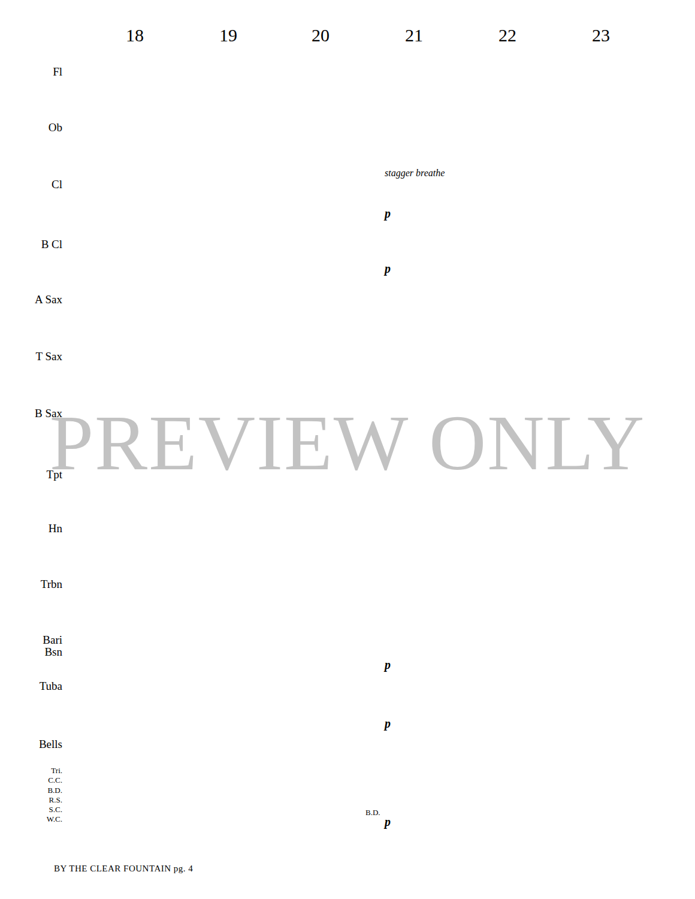18 19 20 21 22 23
Fl
Ob
Cl
B Cl
A Sax
T Sax
B Sax
Tpt
Hn
Trbn
Bari
Bsn
Tuba
Bells
Tri.
C.C.
B.D.
R.S.
S.C.
W.C.
stagger breathe
p
p
p
p
B.D.
p
PREVIEW ONLY
BY THE CLEAR FOUNTAIN pg. 4